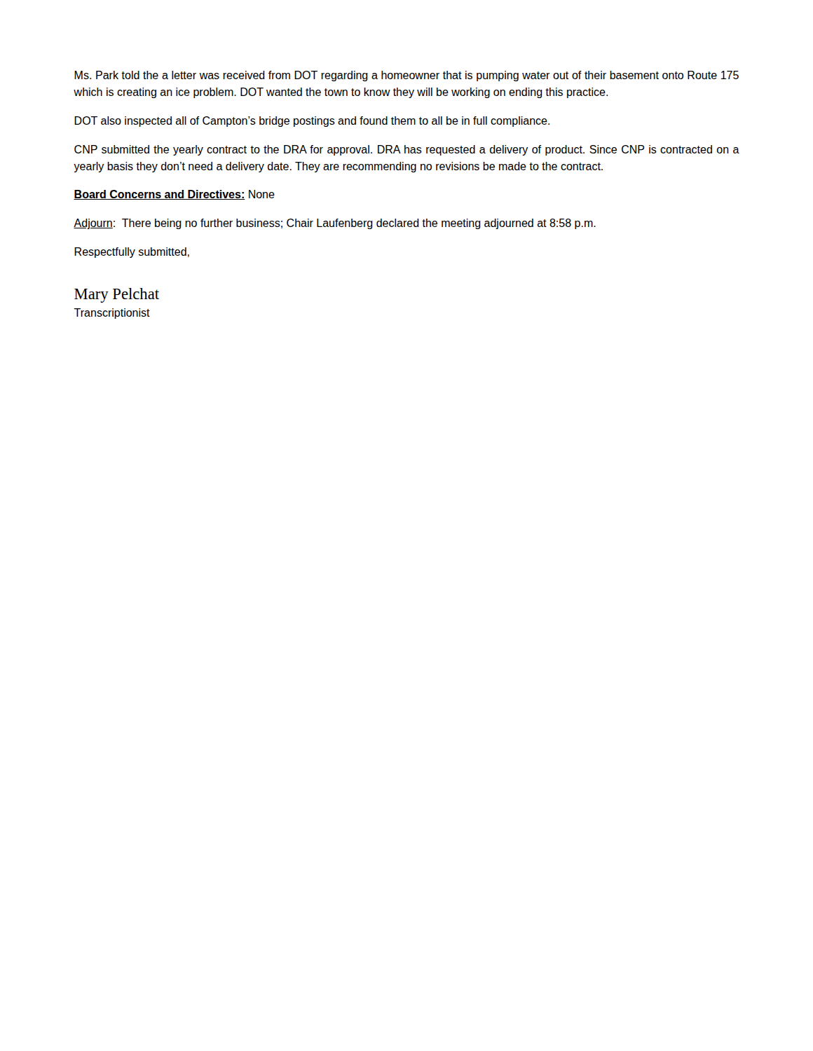Ms. Park told the a letter was received from DOT regarding a homeowner that is pumping water out of their basement onto Route 175 which is creating an ice problem. DOT wanted the town to know they will be working on ending this practice.
DOT also inspected all of Campton’s bridge postings and found them to all be in full compliance.
CNP submitted the yearly contract to the DRA for approval. DRA has requested a delivery of product. Since CNP is contracted on a yearly basis they don’t need a delivery date. They are recommending no revisions be made to the contract.
Board Concerns and Directives: None
Adjourn: There being no further business; Chair Laufenberg declared the meeting adjourned at 8:58 p.m.
Respectfully submitted,
Mary Pelchat
Transcriptionist